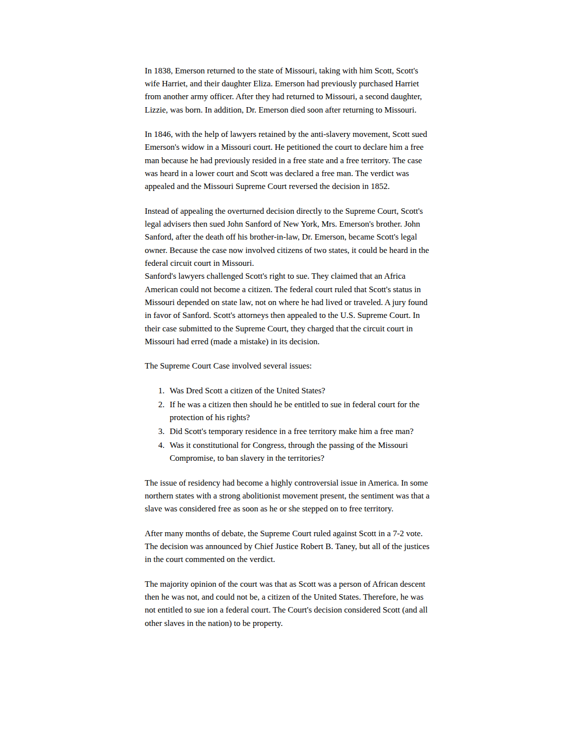In 1838, Emerson returned to the state of Missouri, taking with him Scott, Scott's wife Harriet, and their daughter Eliza. Emerson had previously purchased Harriet from another army officer. After they had returned to Missouri, a second daughter, Lizzie, was born. In addition, Dr. Emerson died soon after returning to Missouri.
In 1846, with the help of lawyers retained by the anti-slavery movement, Scott sued Emerson's widow in a Missouri court. He petitioned the court to declare him a free man because he had previously resided in a free state and a free territory. The case was heard in a lower court and Scott was declared a free man. The verdict was appealed and the Missouri Supreme Court reversed the decision in 1852.
Instead of appealing the overturned decision directly to the Supreme Court, Scott's legal advisers then sued John Sanford of New York, Mrs. Emerson's brother. John Sanford, after the death off his brother-in-law, Dr. Emerson, became Scott's legal owner. Because the case now involved citizens of two states, it could be heard in the federal circuit court in Missouri.
Sanford's lawyers challenged Scott's right to sue. They claimed that an Africa American could not become a citizen. The federal court ruled that Scott's status in Missouri depended on state law, not on where he had lived or traveled. A jury found in favor of Sanford. Scott's attorneys then appealed to the U.S. Supreme Court. In their case submitted to the Supreme Court, they charged that the circuit court in Missouri had erred (made a mistake) in its decision.
The Supreme Court Case involved several issues:
Was Dred Scott a citizen of the United States?
If he was a citizen then should he be entitled to sue in federal court for the protection of his rights?
Did Scott's temporary residence in a free territory make him a free man?
Was it constitutional for Congress, through the passing of the Missouri Compromise, to ban slavery in the territories?
The issue of residency had become a highly controversial issue in America. In some northern states with a strong abolitionist movement present, the sentiment was that a slave was considered free as soon as he or she stepped on to free territory.
After many months of debate, the Supreme Court ruled against Scott in a 7-2 vote. The decision was announced by Chief Justice Robert B. Taney, but all of the justices in the court commented on the verdict.
The majority opinion of the court was that as Scott was a person of African descent then he was not, and could not be, a citizen of the United States. Therefore, he was not entitled to sue ion a federal court. The Court's decision considered Scott (and all other slaves in the nation) to be property.